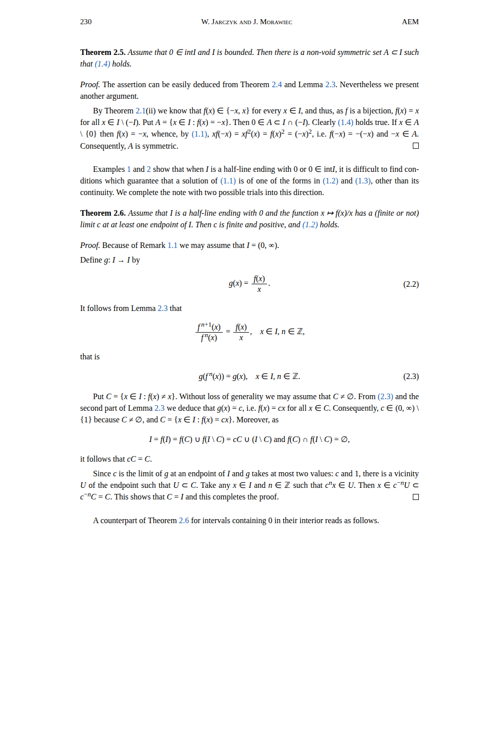230 W. Jarczyk and J. Morawiec AEM
Theorem 2.5. Assume that 0 ∈ intI and I is bounded. Then there is a non-void symmetric set A ⊂ I such that (1.4) holds.
Proof. The assertion can be easily deduced from Theorem 2.4 and Lemma 2.3. Nevertheless we present another argument.
By Theorem 2.1(ii) we know that f(x) ∈ {−x, x} for every x ∈ I, and thus, as f is a bijection, f(x) = x for all x ∈ I \ (−I). Put A = {x ∈ I : f(x) = −x}. Then 0 ∈ A ⊂ I ∩ (−I). Clearly (1.4) holds true. If x ∈ A \ {0} then f(x) = −x, whence, by (1.1), xf(−x) = xf2(x) = f(x)2 = (−x)2, i.e. f(−x) = −(−x) and −x ∈ A. Consequently, A is symmetric.
Examples 1 and 2 show that when I is a half-line ending with 0 or 0 ∈ intI, it is difficult to find conditions which guarantee that a solution of (1.1) is of one of the forms in (1.2) and (1.3), other than its continuity. We complete the note with two possible trials into this direction.
Theorem 2.6. Assume that I is a half-line ending with 0 and the function x ↦ f(x)/x has a (finite or not) limit c at at least one endpoint of I. Then c is finite and positive, and (1.2) holds.
Proof. Because of Remark 1.1 we may assume that I = (0, ∞).
Define g: I → I by
g(x) = f(x) x. (2.2)
It follows from Lemma 2.3 that
f n+1(x) f n(x) = f(x) x, x ∈ I, n ∈ ℤ,
that is
g(f n(x)) = g(x), x ∈ I, n ∈ ℤ. (2.3)
Put C = {x ∈ I : f(x) ≠ x}. Without loss of generality we may assume that C ≠ ∅. From (2.3) and the second part of Lemma 2.3 we deduce that g(x) = c, i.e. f(x) = cx for all x ∈ C. Consequently, c ∈ (0, ∞) \ {1} because C ≠ ∅, and C = {x ∈ I : f(x) = cx}. Moreover, as
I = f(I) = f(C) ∪ f(I \ C) = cC ∪ (I \ C) and f(C) ∩ f(I \ C) = ∅,
it follows that cC = C.
Since c is the limit of g at an endpoint of I and g takes at most two values: c and 1, there is a vicinity U of the endpoint such that U ⊂ C. Take any x ∈ I and n ∈ ℤ such that cnx ∈ U. Then x ∈ c−nU ⊂ c−nC = C. This shows that C = I and this completes the proof.
A counterpart of Theorem 2.6 for intervals containing 0 in their interior reads as follows.